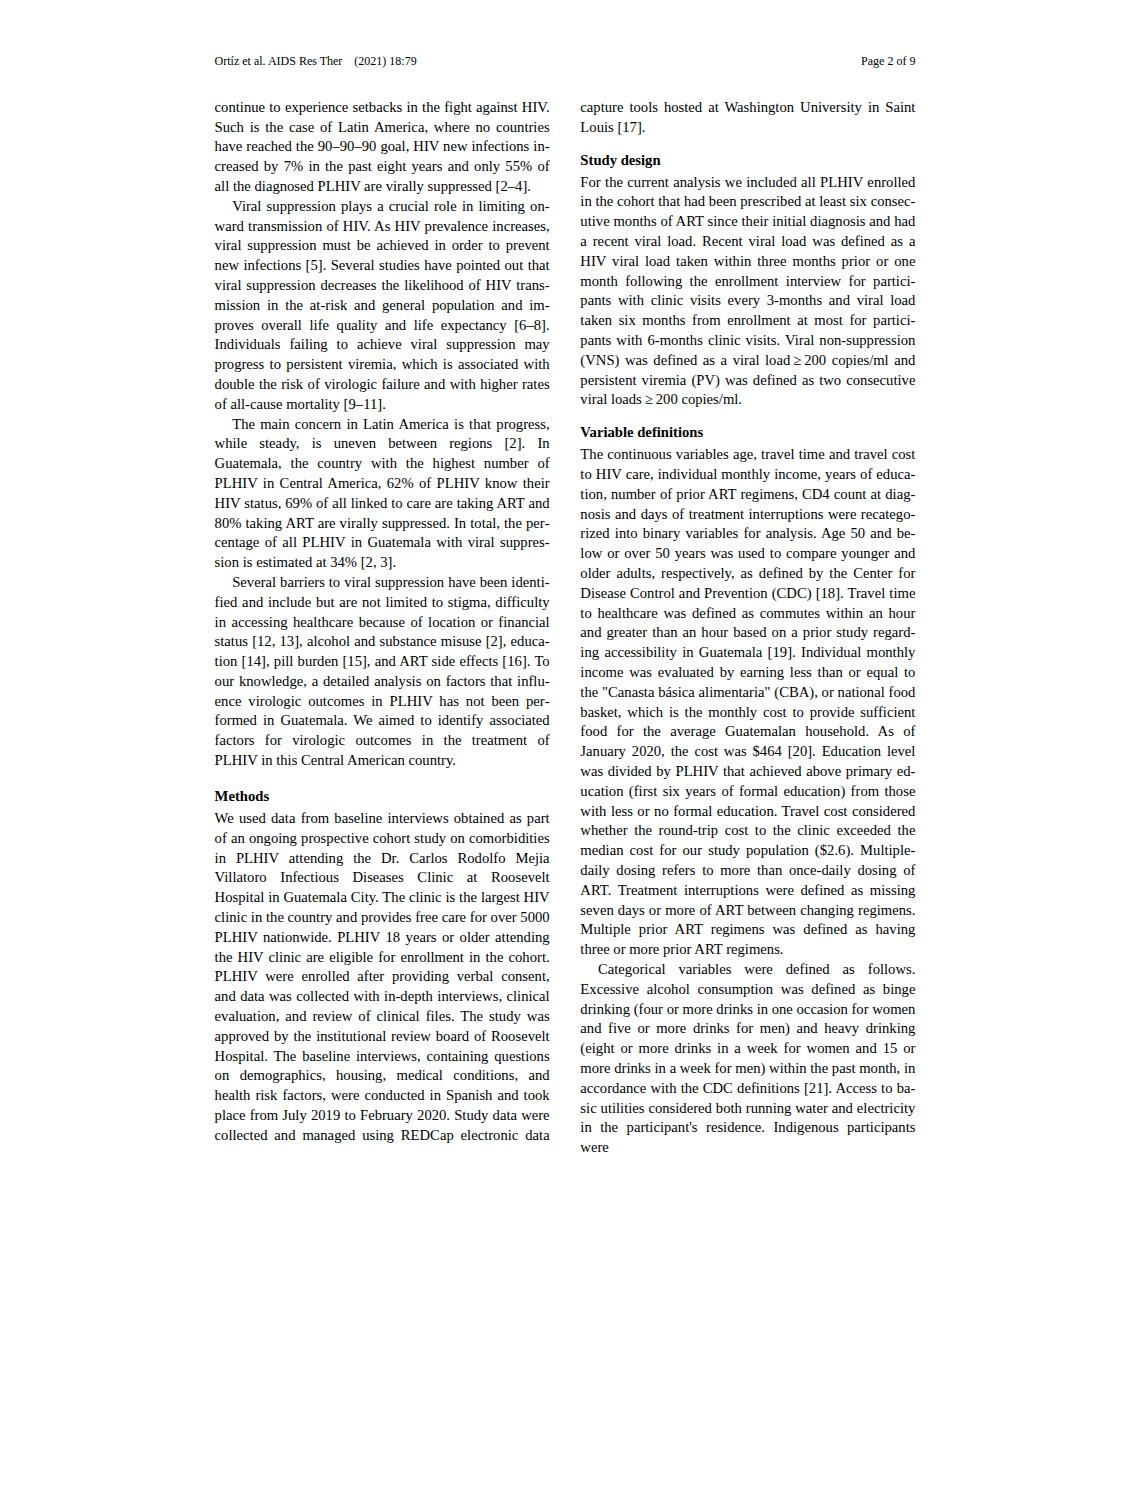Ortíz et al. AIDS Res Ther (2021) 18:79 Page 2 of 9
continue to experience setbacks in the fight against HIV. Such is the case of Latin America, where no countries have reached the 90–90–90 goal, HIV new infections increased by 7% in the past eight years and only 55% of all the diagnosed PLHIV are virally suppressed [2–4].
Viral suppression plays a crucial role in limiting onward transmission of HIV. As HIV prevalence increases, viral suppression must be achieved in order to prevent new infections [5]. Several studies have pointed out that viral suppression decreases the likelihood of HIV transmission in the at-risk and general population and improves overall life quality and life expectancy [6–8]. Individuals failing to achieve viral suppression may progress to persistent viremia, which is associated with double the risk of virologic failure and with higher rates of all-cause mortality [9–11].
The main concern in Latin America is that progress, while steady, is uneven between regions [2]. In Guatemala, the country with the highest number of PLHIV in Central America, 62% of PLHIV know their HIV status, 69% of all linked to care are taking ART and 80% taking ART are virally suppressed. In total, the percentage of all PLHIV in Guatemala with viral suppression is estimated at 34% [2, 3].
Several barriers to viral suppression have been identified and include but are not limited to stigma, difficulty in accessing healthcare because of location or financial status [12, 13], alcohol and substance misuse [2], education [14], pill burden [15], and ART side effects [16]. To our knowledge, a detailed analysis on factors that influence virologic outcomes in PLHIV has not been performed in Guatemala. We aimed to identify associated factors for virologic outcomes in the treatment of PLHIV in this Central American country.
Methods
We used data from baseline interviews obtained as part of an ongoing prospective cohort study on comorbidities in PLHIV attending the Dr. Carlos Rodolfo Mejia Villatoro Infectious Diseases Clinic at Roosevelt Hospital in Guatemala City. The clinic is the largest HIV clinic in the country and provides free care for over 5000 PLHIV nationwide. PLHIV 18 years or older attending the HIV clinic are eligible for enrollment in the cohort. PLHIV were enrolled after providing verbal consent, and data was collected with in-depth interviews, clinical evaluation, and review of clinical files. The study was approved by the institutional review board of Roosevelt Hospital. The baseline interviews, containing questions on demographics, housing, medical conditions, and health risk factors, were conducted in Spanish and took place from July 2019 to February 2020. Study data were collected and managed using REDCap electronic data capture tools hosted at Washington University in Saint Louis [17].
Study design
For the current analysis we included all PLHIV enrolled in the cohort that had been prescribed at least six consecutive months of ART since their initial diagnosis and had a recent viral load. Recent viral load was defined as a HIV viral load taken within three months prior or one month following the enrollment interview for participants with clinic visits every 3-months and viral load taken six months from enrollment at most for participants with 6-months clinic visits. Viral non-suppression (VNS) was defined as a viral load ≥ 200 copies/ml and persistent viremia (PV) was defined as two consecutive viral loads ≥ 200 copies/ml.
Variable definitions
The continuous variables age, travel time and travel cost to HIV care, individual monthly income, years of education, number of prior ART regimens, CD4 count at diagnosis and days of treatment interruptions were recategorized into binary variables for analysis. Age 50 and below or over 50 years was used to compare younger and older adults, respectively, as defined by the Center for Disease Control and Prevention (CDC) [18]. Travel time to healthcare was defined as commutes within an hour and greater than an hour based on a prior study regarding accessibility in Guatemala [19]. Individual monthly income was evaluated by earning less than or equal to the "Canasta básica alimentaria" (CBA), or national food basket, which is the monthly cost to provide sufficient food for the average Guatemalan household. As of January 2020, the cost was $464 [20]. Education level was divided by PLHIV that achieved above primary education (first six years of formal education) from those with less or no formal education. Travel cost considered whether the round-trip cost to the clinic exceeded the median cost for our study population ($2.6). Multiple-daily dosing refers to more than once-daily dosing of ART. Treatment interruptions were defined as missing seven days or more of ART between changing regimens. Multiple prior ART regimens was defined as having three or more prior ART regimens.
Categorical variables were defined as follows. Excessive alcohol consumption was defined as binge drinking (four or more drinks in one occasion for women and five or more drinks for men) and heavy drinking (eight or more drinks in a week for women and 15 or more drinks in a week for men) within the past month, in accordance with the CDC definitions [21]. Access to basic utilities considered both running water and electricity in the participant's residence. Indigenous participants were